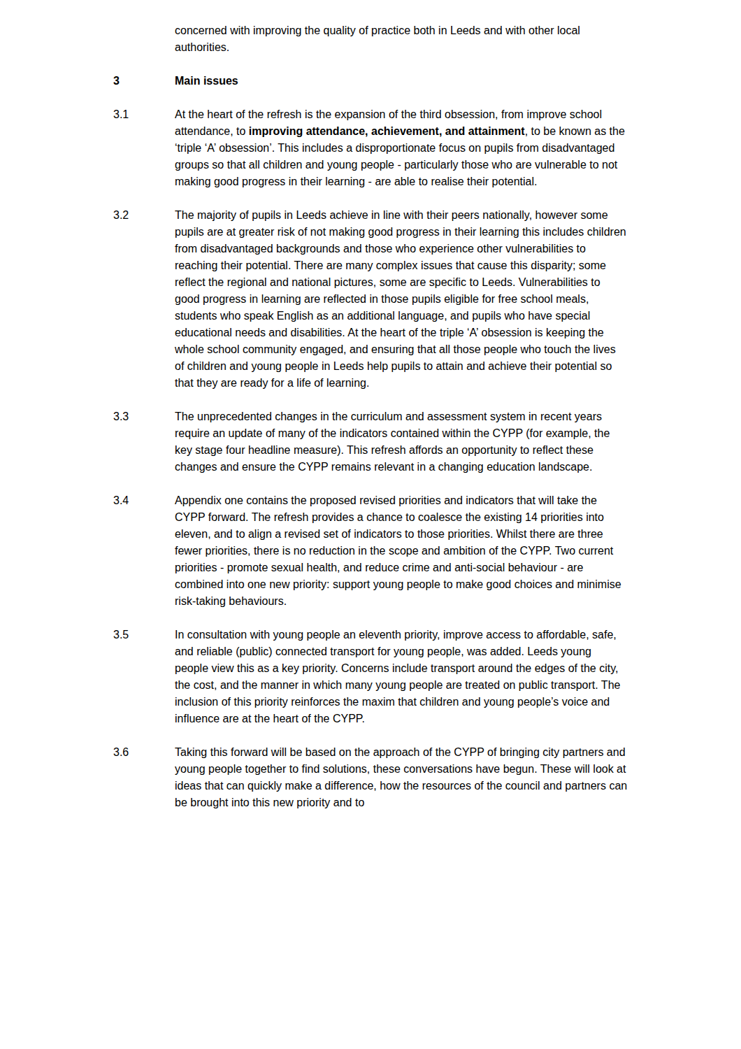concerned with improving the quality of practice both in Leeds and with other local authorities.
3 Main issues
3.1
At the heart of the refresh is the expansion of the third obsession, from improve school attendance, to improving attendance, achievement, and attainment, to be known as the ‘triple ‘A’ obsession’. This includes a disproportionate focus on pupils from disadvantaged groups so that all children and young people - particularly those who are vulnerable to not making good progress in their learning - are able to realise their potential.
3.2
The majority of pupils in Leeds achieve in line with their peers nationally, however some pupils are at greater risk of not making good progress in their learning this includes children from disadvantaged backgrounds and those who experience other vulnerabilities to reaching their potential. There are many complex issues that cause this disparity; some reflect the regional and national pictures, some are specific to Leeds. Vulnerabilities to good progress in learning are reflected in those pupils eligible for free school meals, students who speak English as an additional language, and pupils who have special educational needs and disabilities. At the heart of the triple ‘A’ obsession is keeping the whole school community engaged, and ensuring that all those people who touch the lives of children and young people in Leeds help pupils to attain and achieve their potential so that they are ready for a life of learning.
3.3
The unprecedented changes in the curriculum and assessment system in recent years require an update of many of the indicators contained within the CYPP (for example, the key stage four headline measure). This refresh affords an opportunity to reflect these changes and ensure the CYPP remains relevant in a changing education landscape.
3.4
Appendix one contains the proposed revised priorities and indicators that will take the CYPP forward. The refresh provides a chance to coalesce the existing 14 priorities into eleven, and to align a revised set of indicators to those priorities. Whilst there are three fewer priorities, there is no reduction in the scope and ambition of the CYPP. Two current priorities - promote sexual health, and reduce crime and anti-social behaviour - are combined into one new priority: support young people to make good choices and minimise risk-taking behaviours.
3.5
In consultation with young people an eleventh priority, improve access to affordable, safe, and reliable (public) connected transport for young people, was added. Leeds young people view this as a key priority. Concerns include transport around the edges of the city, the cost, and the manner in which many young people are treated on public transport. The inclusion of this priority reinforces the maxim that children and young people’s voice and influence are at the heart of the CYPP.
3.6
Taking this forward will be based on the approach of the CYPP of bringing city partners and young people together to find solutions, these conversations have begun. These will look at ideas that can quickly make a difference, how the resources of the council and partners can be brought into this new priority and to